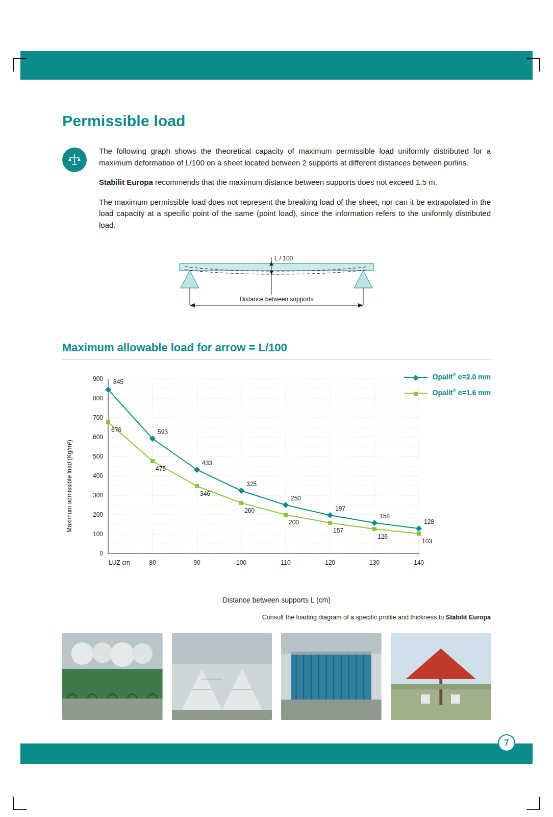Permissible load
The following graph shows the theoretical capacity of maximum permissible load uniformly distributed for a maximum deformation of L/100 on a sheet located between 2 supports at different distances between purlins.
Stabilit Europa recommends that the maximum distance between supports does not exceed 1.5 m.
The maximum permissible load does not represent the breaking load of the sheet, nor can it be extrapolated in the load capacity at a specific point of the same (point load), since the information refers to the uniformly distributed load.
L / 100 Distance between supports
Maximum allowable load for arrow = L/100
Opalit® e=2.0 mm
Opalit® e=1.6 mm
Maximum admissible load (Kg/m²) 900 800 700 600 500 400 300 200 100 0 LUZ cm 80 90 100 110 120 130 140 845 593 433 325 250 197 158 128 676 475 346 260 200 157 126 103
Distance between supports L (cm)
Consult the loading diagram of a specific profile and thickness to Stabilit Europa
7